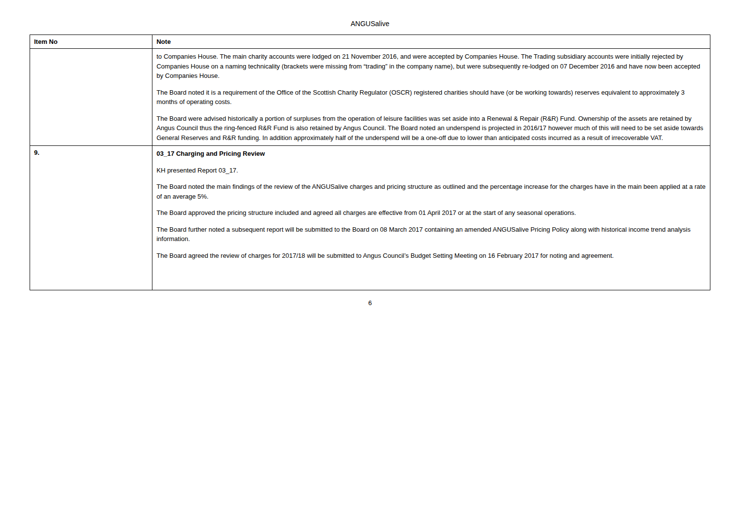ANGUSalive
| Item No | Note |
| --- | --- |
| | to Companies House. The main charity accounts were lodged on 21 November 2016, and were accepted by Companies House. The Trading subsidiary accounts were initially rejected by Companies House on a naming technicality (brackets were missing from “trading” in the company name), but were subsequently re-lodged on 07 December 2016 and have now been accepted by Companies House. The Board noted it is a requirement of the Office of the Scottish Charity Regulator (OSCR) registered charities should have (or be working towards) reserves equivalent to approximately 3 months of operating costs. The Board were advised historically a portion of surpluses from the operation of leisure facilities was set aside into a Renewal & Repair (R&R) Fund. Ownership of the assets are retained by Angus Council thus the ring-fenced R&R Fund is also retained by Angus Council. The Board noted an underspend is projected in 2016/17 however much of this will need to be set aside towards General Reserves and R&R funding. In addition approximately half of the underspend will be a one-off due to lower than anticipated costs incurred as a result of irrecoverable VAT. |
| 9. | 03_17 Charging and Pricing Review KH presented Report 03_17. The Board noted the main findings of the review of the ANGUSalive charges and pricing structure as outlined and the percentage increase for the charges have in the main been applied at a rate of an average 5%. The Board approved the pricing structure included and agreed all charges are effective from 01 April 2017 or at the start of any seasonal operations. The Board further noted a subsequent report will be submitted to the Board on 08 March 2017 containing an amended ANGUSalive Pricing Policy along with historical income trend analysis information. The Board agreed the review of charges for 2017/18 will be submitted to Angus Council’s Budget Setting Meeting on 16 February 2017 for noting and agreement. |
6